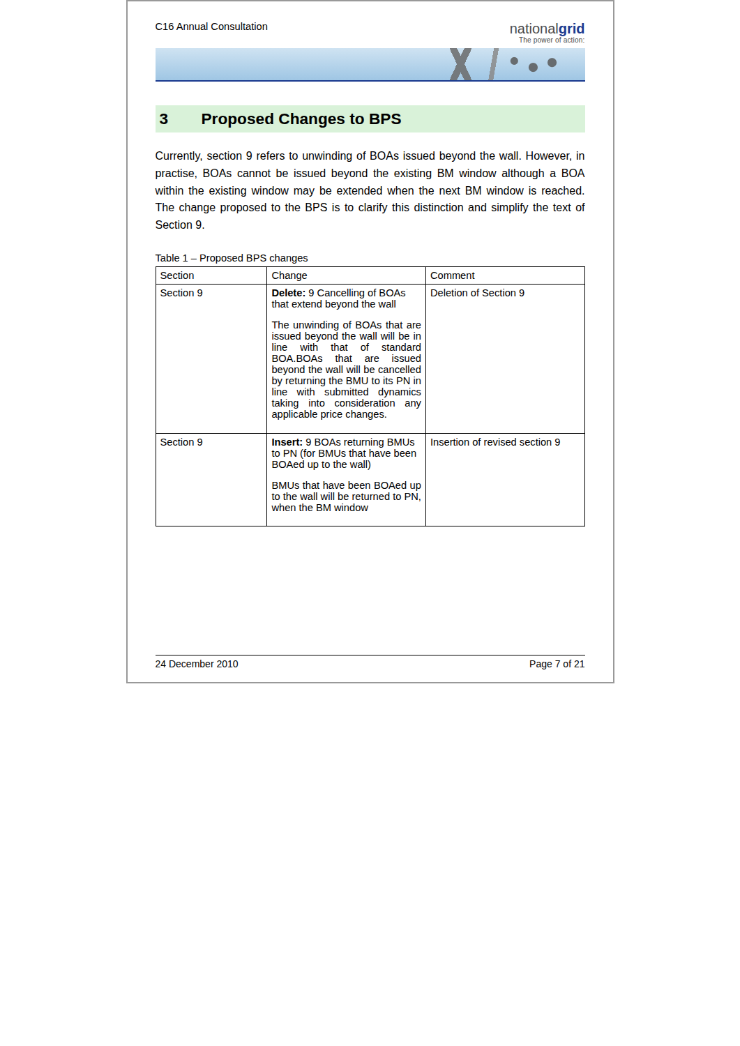C16 Annual Consultation
national grid
The power of action:
3 Proposed Changes to BPS
Currently, section 9 refers to unwinding of BOAs issued beyond the wall. However, in practise, BOAs cannot be issued beyond the existing BM window although a BOA within the existing window may be extended when the next BM window is reached. The change proposed to the BPS is to clarify this distinction and simplify the text of Section 9.
Table 1 – Proposed BPS changes
| Section | Change | Comment |
| --- | --- | --- |
| Section 9 | Delete: 9 Cancelling of BOAs that extend beyond the wall The unwinding of BOAs that are issued beyond the wall will be in line with that of standard BOA.BOAs that are issued beyond the wall will be cancelled by returning the BMU to its PN in line with submitted dynamics taking into consideration any applicable price changes. | Deletion of Section 9 |
| Section 9 | Insert: 9 BOAs returning BMUs to PN (for BMUs that have been BOAed up to the wall) BMUs that have been BOAed up to the wall will be returned to PN, when the BM window | Insertion of revised section 9 |
24 December 2010
Page 7 of 21